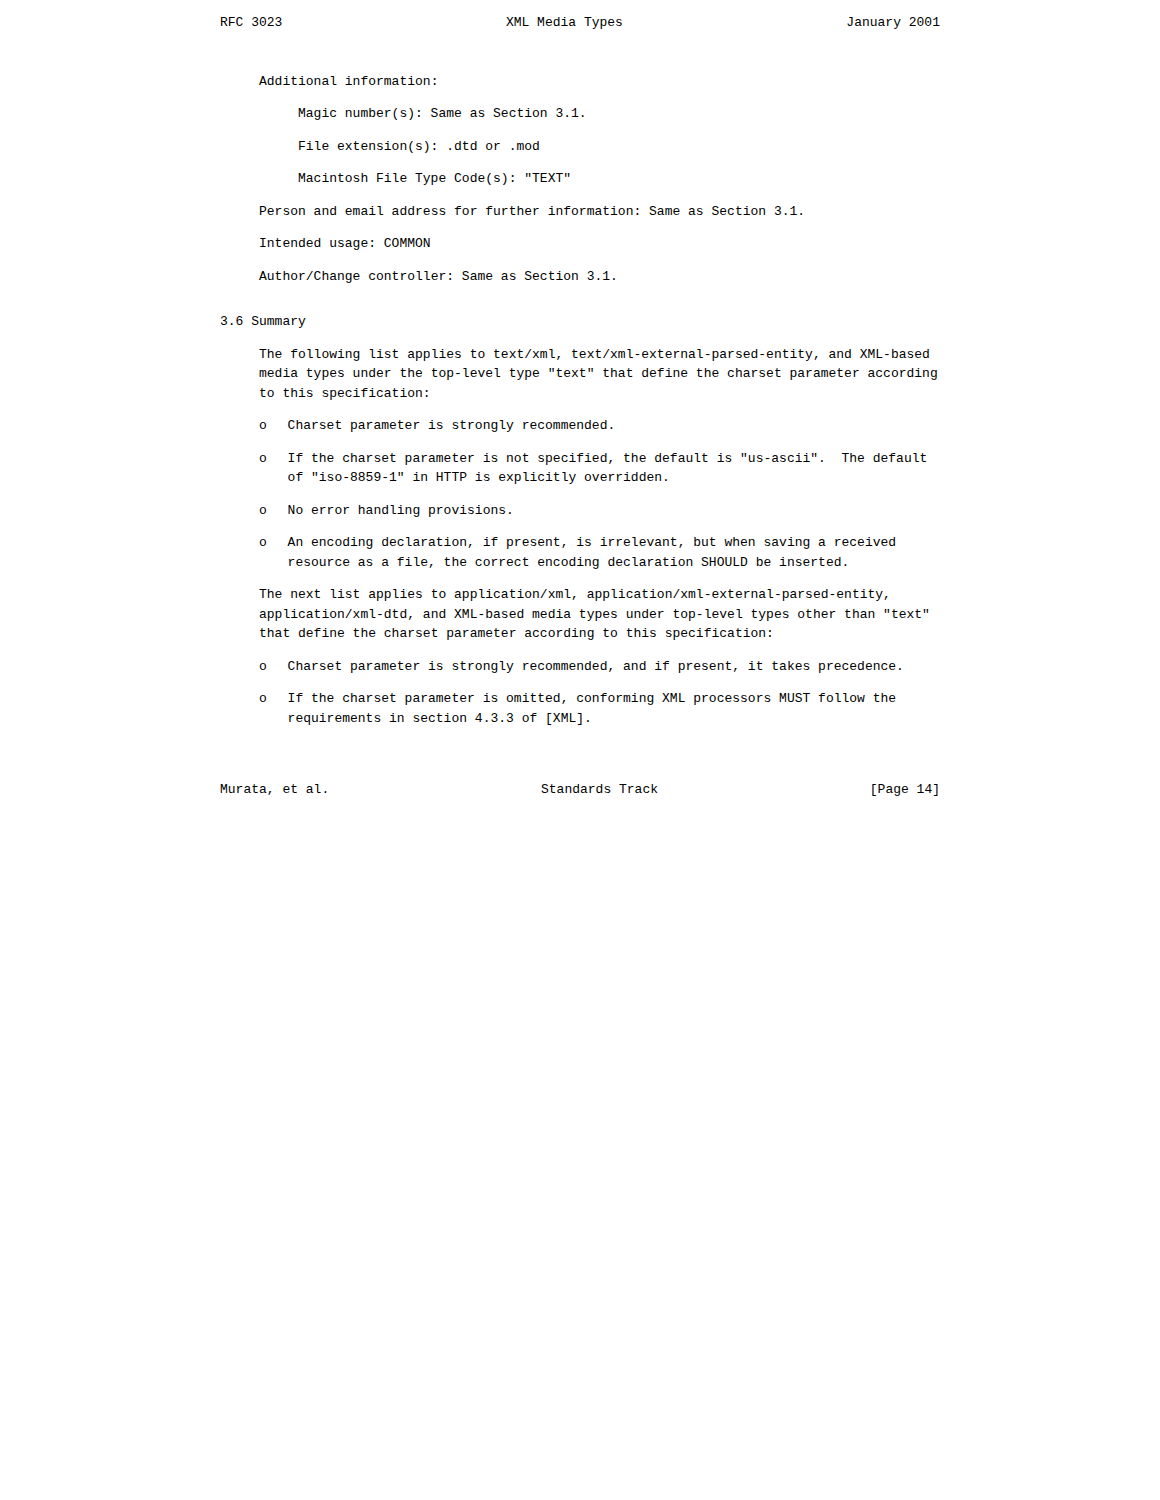RFC 3023 XML Media Types January 2001
Additional information:
Magic number(s): Same as Section 3.1.
File extension(s): .dtd or .mod
Macintosh File Type Code(s): "TEXT"
Person and email address for further information: Same as Section 3.1.
Intended usage: COMMON
Author/Change controller: Same as Section 3.1.
3.6 Summary
The following list applies to text/xml, text/xml-external-parsed-entity, and XML-based media types under the top-level type "text" that define the charset parameter according to this specification:
Charset parameter is strongly recommended.
If the charset parameter is not specified, the default is "us-ascii". The default of "iso-8859-1" in HTTP is explicitly overridden.
No error handling provisions.
An encoding declaration, if present, is irrelevant, but when saving a received resource as a file, the correct encoding declaration SHOULD be inserted.
The next list applies to application/xml, application/xml-external-parsed-entity, application/xml-dtd, and XML-based media types under top-level types other than "text" that define the charset parameter according to this specification:
Charset parameter is strongly recommended, and if present, it takes precedence.
If the charset parameter is omitted, conforming XML processors MUST follow the requirements in section 4.3.3 of [XML].
Murata, et al. Standards Track [Page 14]